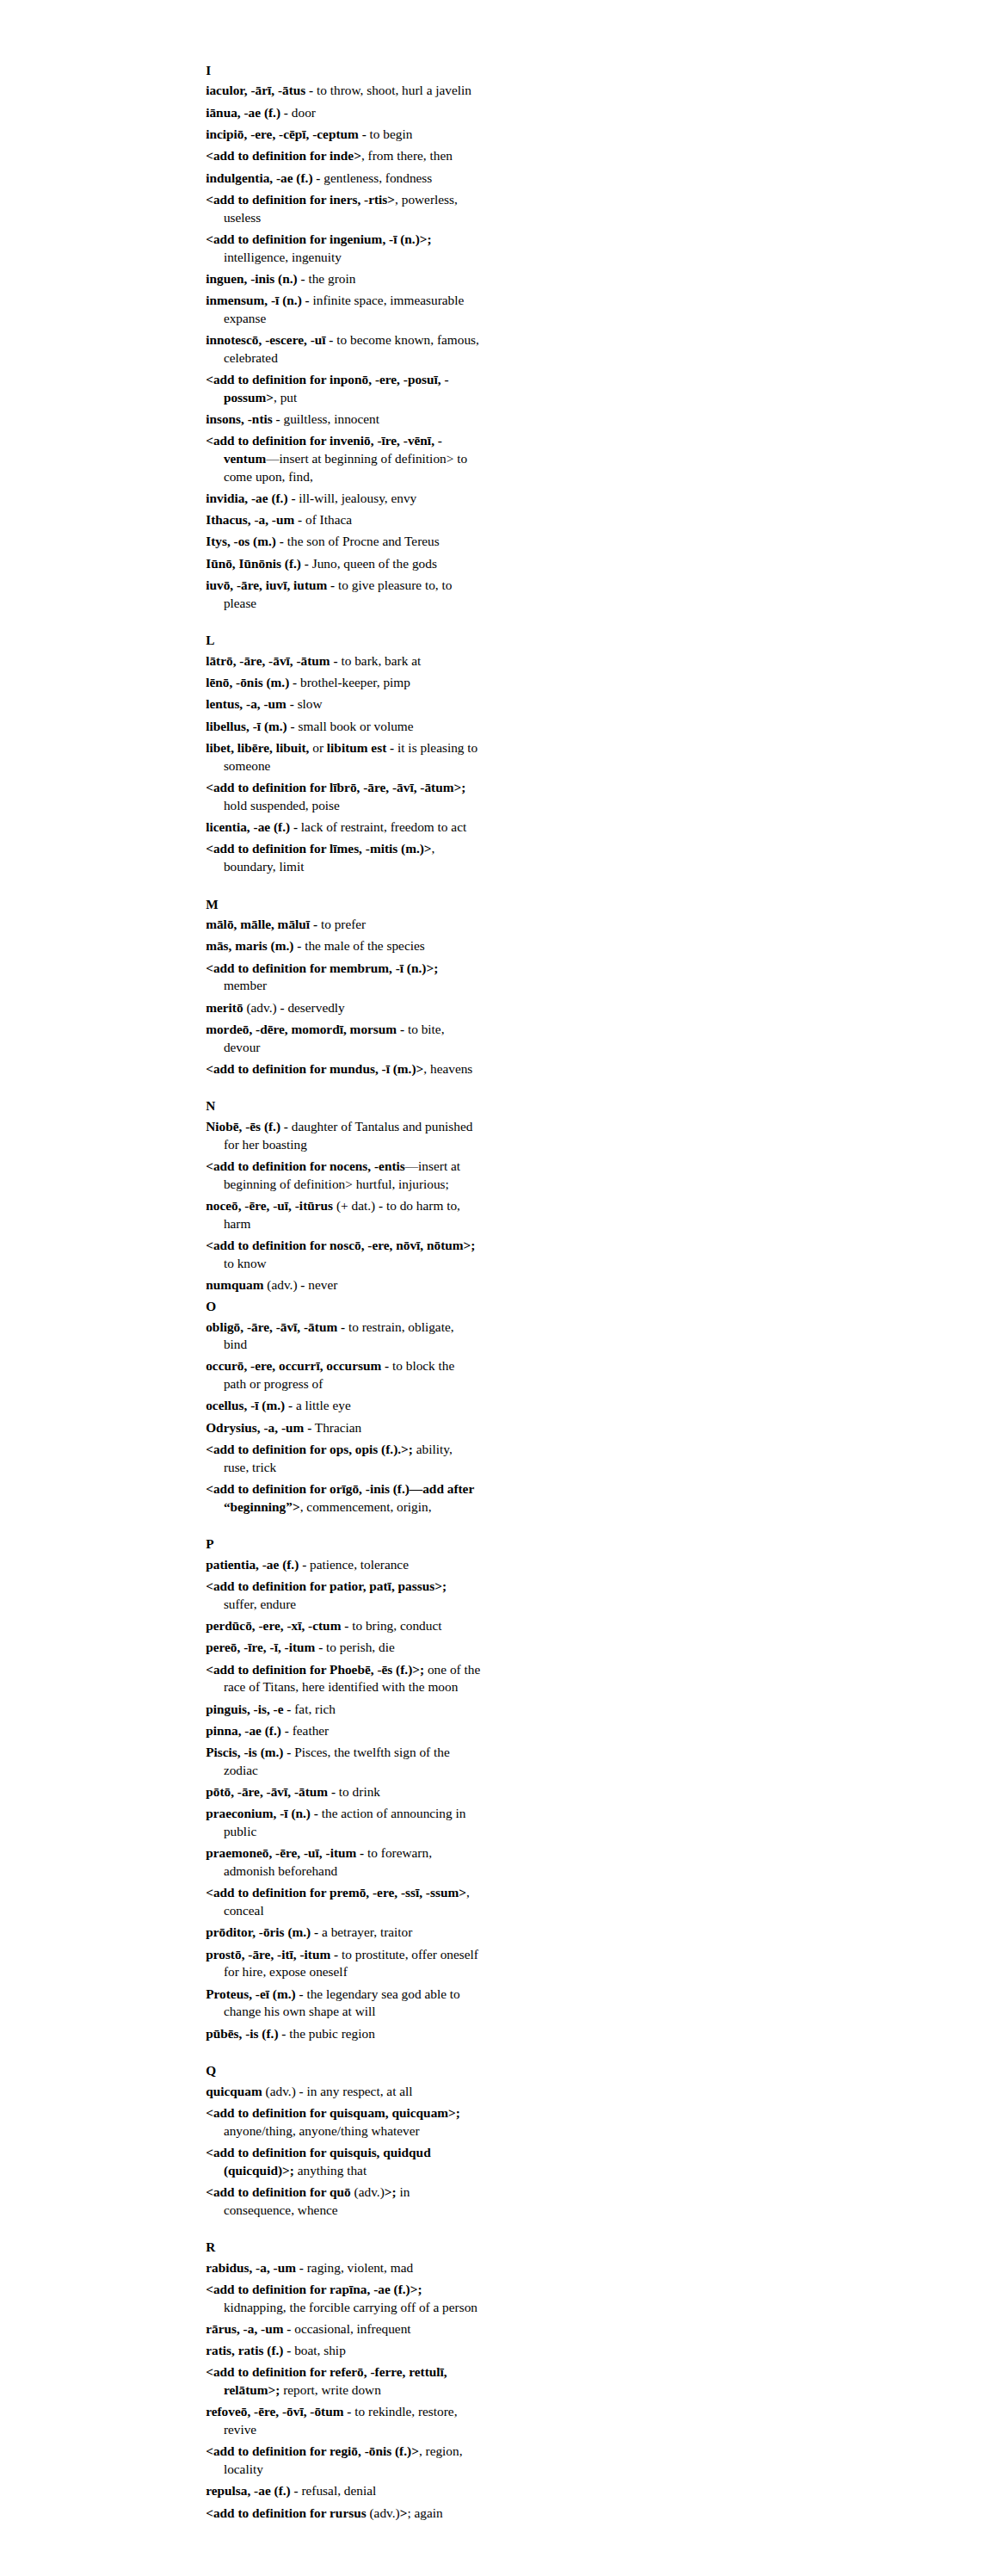I
iaculor, -ārī, -ātus - to throw, shoot, hurl a javelin
iānua, -ae (f.) - door
incipiō, -ere, -cēpī, -ceptum - to begin
<add to definition for inde>, from there, then
indulgentia, -ae (f.) - gentleness, fondness
<add to definition for iners, -rtis>, powerless, useless
<add to definition for ingenium, -ī (n.)>; intelligence, ingenuity
inguen, -inis (n.) - the groin
inmensum, -ī (n.) - infinite space, immeasurable expanse
innotescō, -escere, -uī - to become known, famous, celebrated
<add to definition for inponō, -ere, -posuī, -possum>, put
insons, -ntis - guiltless, innocent
<add to definition for inveniō, -īre, -vēnī, -ventum—insert at beginning of definition> to come upon, find,
invidia, -ae (f.) - ill-will, jealousy, envy
Ithacus, -a, -um - of Ithaca
Itys, -os (m.) - the son of Procne and Tereus
Iūnō, Iūnōnis (f.) - Juno, queen of the gods
iuvō, -āre, iuvī, iutum - to give pleasure to, to please
L
lātrō, -āre, -āvī, -ātum - to bark, bark at
lēnō, -ōnis (m.) - brothel-keeper, pimp
lentus, -a, -um - slow
libellus, -ī (m.) - small book or volume
libet, libēre, libuit, or libitum est - it is pleasing to someone
<add to definition for lībrō, -āre, -āvī, -ātum>; hold suspended, poise
licentia, -ae (f.) - lack of restraint, freedom to act
<add to definition for līmes, -mitis (m.)>, boundary, limit
M
mālō, mālle, māluī - to prefer
mās, maris (m.) - the male of the species
<add to definition for membrum, -ī (n.)>; member
meritō (adv.) - deservedly
mordeō, -dēre, momordī, morsum - to bite, devour
<add to definition for mundus, -ī (m.)>, heavens
N
Niobē, -ēs (f.) - daughter of Tantalus and punished for her boasting
<add to definition for nocens, -entis—insert at beginning of definition> hurtful, injurious;
noceō, -ēre, -uī, -itūrus (+ dat.) - to do harm to, harm
<add to definition for noscō, -ere, nōvī, nōtum>; to know
numquam (adv.) - never
O
obligō, -āre, -āvī, -ātum - to restrain, obligate, bind
occurō, -ere, occurrī, occursum - to block the path or progress of
ocellus, -ī (m.) - a little eye
Odrysius, -a, -um - Thracian
<add to definition for ops, opis (f.).>; ability, ruse, trick
<add to definition for orīgō, -inis (f.)—add after “beginning”>, commencement, origin,
P
patientia, -ae (f.) - patience, tolerance
<add to definition for patior, patī, passus>; suffer, endure
perdūcō, -ere, -xī, -ctum - to bring, conduct
pereō, -īre, -ī, -itum - to perish, die
<add to definition for Phoebē, -ēs (f.)>; one of the race of Titans, here identified with the moon
pinguis, -is, -e - fat, rich
pinna, -ae (f.) - feather
Piscis, -is (m.) - Pisces, the twelfth sign of the zodiac
pōtō, -āre, -āvī, -ātum - to drink
praeconium, -ī (n.) - the action of announcing in public
praemoneō, -ēre, -uī, -itum - to forewarn, admonish beforehand
<add to definition for premō, -ere, -ssī, -ssum>, conceal
prōditor, -ōris (m.) - a betrayer, traitor
prostō, -āre, -itī, -itum - to prostitute, offer oneself for hire, expose oneself
Proteus, -eī (m.) - the legendary sea god able to change his own shape at will
pūbēs, -is (f.) - the pubic region
Q
quicquam (adv.) - in any respect, at all
<add to definition for quisquam, quicquam>; anyone/thing, anyone/thing whatever
<add to definition for quisquis, quidqud (quicquid)>; anything that
<add to definition for quō (adv.)>; in consequence, whence
R
rabidus, -a, -um - raging, violent, mad
<add to definition for rapīna, -ae (f.)>; kidnapping, the forcible carrying off of a person
rārus, -a, -um - occasional, infrequent
ratis, ratis (f.) - boat, ship
<add to definition for referō, -ferre, rettulī, relātum>; report, write down
refoveō, -ēre, -ōvī, -ōtum - to rekindle, restore, revive
<add to definition for regiō, -ōnis (f.)>, region, locality
repulsa, -ae (f.) - refusal, denial
<add to definition for rursus (adv.)>; again